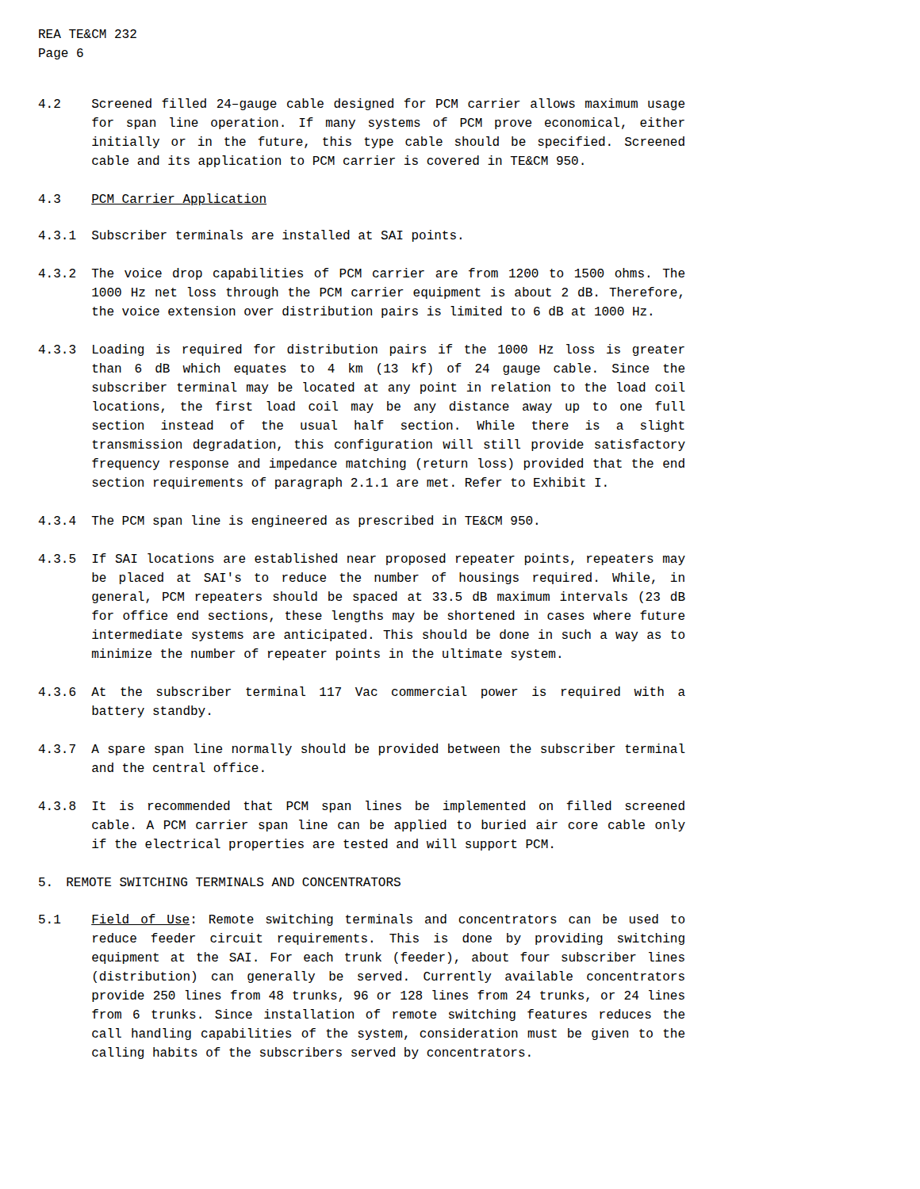REA TE&CM 232
Page 6
4.2
Screened filled 24–gauge cable designed for PCM carrier allows maximum usage for span line operation. If many systems of PCM prove economical, either initially or in the future, this type cable should be specified. Screened cable and its application to PCM carrier is covered in TE&CM 950.
4.3 PCM Carrier Application
4.3.1
Subscriber terminals are installed at SAI points.
4.3.2
The voice drop capabilities of PCM carrier are from 1200 to 1500 ohms. The 1000 Hz net loss through the PCM carrier equipment is about 2 dB. Therefore, the voice extension over distribution pairs is limited to 6 dB at 1000 Hz.
4.3.3
Loading is required for distribution pairs if the 1000 Hz loss is greater than 6 dB which equates to 4 km (13 kf) of 24 gauge cable. Since the subscriber terminal may be located at any point in relation to the load coil locations, the first load coil may be any distance away up to one full section instead of the usual half section. While there is a slight transmission degradation, this configuration will still provide satisfactory frequency response and impedance matching (return loss) provided that the end section requirements of paragraph 2.1.1 are met. Refer to Exhibit I.
4.3.4
The PCM span line is engineered as prescribed in TE&CM 950.
4.3.5
If SAI locations are established near proposed repeater points, repeaters may be placed at SAI's to reduce the number of housings required. While, in general, PCM repeaters should be spaced at 33.5 dB maximum intervals (23 dB for office end sections, these lengths may be shortened in cases where future intermediate systems are anticipated. This should be done in such a way as to minimize the number of repeater points in the ultimate system.
4.3.6
At the subscriber terminal 117 Vac commercial power is required with a battery standby.
4.3.7
A spare span line normally should be provided between the subscriber terminal and the central office.
4.3.8
It is recommended that PCM span lines be implemented on filled screened cable. A PCM carrier span line can be applied to buried air core cable only if the electrical properties are tested and will support PCM.
5. REMOTE SWITCHING TERMINALS AND CONCENTRATORS
5.1
Field of Use: Remote switching terminals and concentrators can be used to reduce feeder circuit requirements. This is done by providing switching equipment at the SAI. For each trunk (feeder), about four subscriber lines (distribution) can generally be served. Currently available concentrators provide 250 lines from 48 trunks, 96 or 128 lines from 24 trunks, or 24 lines from 6 trunks. Since installation of remote switching features reduces the call handling capabilities of the system, consideration must be given to the calling habits of the subscribers served by concentrators.